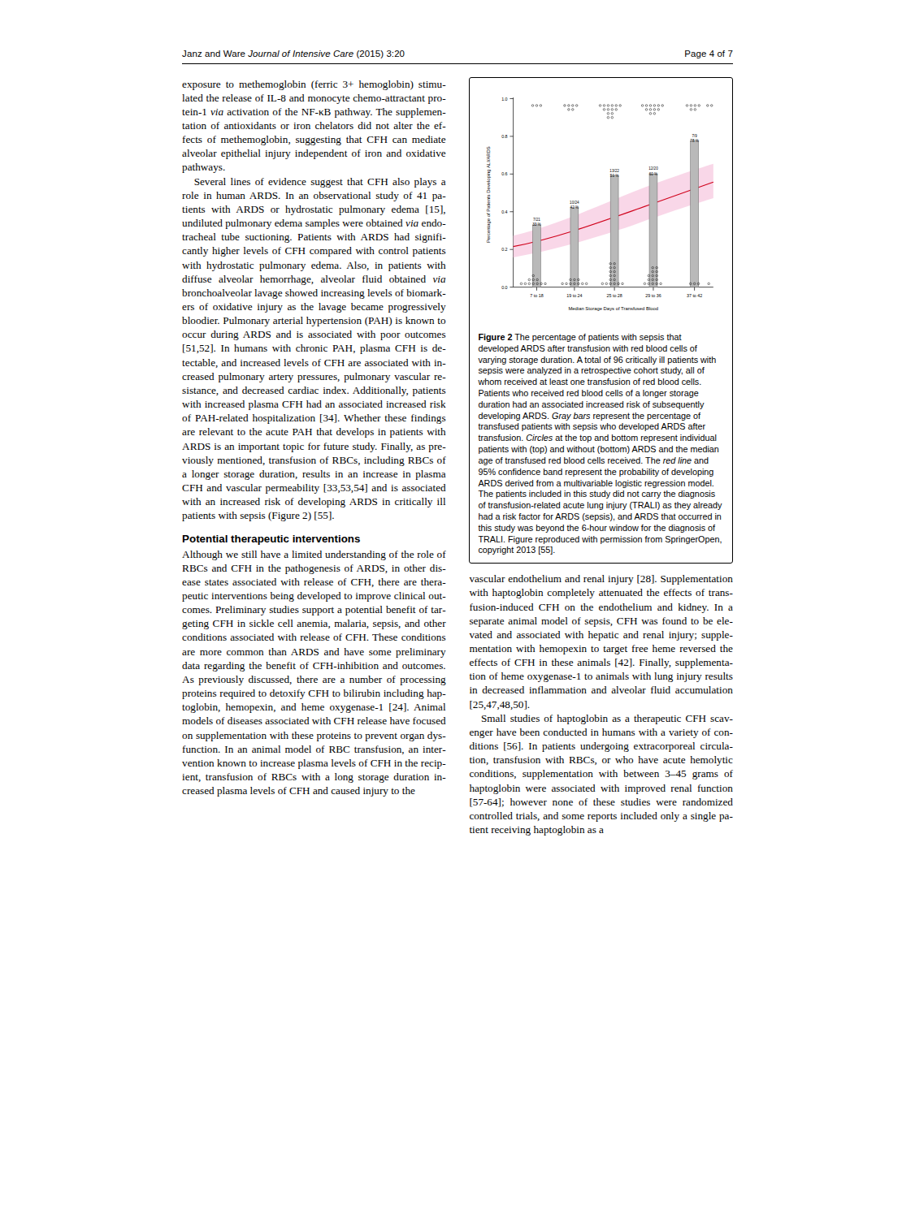Janz and Ware Journal of Intensive Care (2015) 3:20
Page 4 of 7
exposure to methemoglobin (ferric 3+ hemoglobin) stimulated the release of IL-8 and monocyte chemo-attractant protein-1 via activation of the NF-κB pathway. The supplementation of antioxidants or iron chelators did not alter the effects of methemoglobin, suggesting that CFH can mediate alveolar epithelial injury independent of iron and oxidative pathways.
Several lines of evidence suggest that CFH also plays a role in human ARDS. In an observational study of 41 patients with ARDS or hydrostatic pulmonary edema [15], undiluted pulmonary edema samples were obtained via endotracheal tube suctioning. Patients with ARDS had significantly higher levels of CFH compared with control patients with hydrostatic pulmonary edema. Also, in patients with diffuse alveolar hemorrhage, alveolar fluid obtained via bronchoalveolar lavage showed increasing levels of biomarkers of oxidative injury as the lavage became progressively bloodier. Pulmonary arterial hypertension (PAH) is known to occur during ARDS and is associated with poor outcomes [51,52]. In humans with chronic PAH, plasma CFH is detectable, and increased levels of CFH are associated with increased pulmonary artery pressures, pulmonary vascular resistance, and decreased cardiac index. Additionally, patients with increased plasma CFH had an associated increased risk of PAH-related hospitalization [34]. Whether these findings are relevant to the acute PAH that develops in patients with ARDS is an important topic for future study. Finally, as previously mentioned, transfusion of RBCs, including RBCs of a longer storage duration, results in an increase in plasma CFH and vascular permeability [33,53,54] and is associated with an increased risk of developing ARDS in critically ill patients with sepsis (Figure 2) [55].
Potential therapeutic interventions
Although we still have a limited understanding of the role of RBCs and CFH in the pathogenesis of ARDS, in other disease states associated with release of CFH, there are therapeutic interventions being developed to improve clinical outcomes. Preliminary studies support a potential benefit of targeting CFH in sickle cell anemia, malaria, sepsis, and other conditions associated with release of CFH. These conditions are more common than ARDS and have some preliminary data regarding the benefit of CFH-inhibition and outcomes. As previously discussed, there are a number of processing proteins required to detoxify CFH to bilirubin including haptoglobin, hemopexin, and heme oxygenase-1 [24]. Animal models of diseases associated with CFH release have focused on supplementation with these proteins to prevent organ dysfunction. In an animal model of RBC transfusion, an intervention known to increase plasma levels of CFH in the recipient, transfusion of RBCs with a long storage duration increased plasma levels of CFH and caused injury to the
0.0 0.2 0.4 0.6 0.8 1.0 Percentage of Patients Developing ALI/ARDS 7/21 33 % 10/24 42 % 13/22 59 % 12/20 60 % 7/9 78 % 7 to 18 19 to 24 25 to 28 29 to 36 37 to 42 Median Storage Days of Transfused Blood
Figure 2 The percentage of patients with sepsis that developed ARDS after transfusion with red blood cells of varying storage duration. A total of 96 critically ill patients with sepsis were analyzed in a retrospective cohort study, all of whom received at least one transfusion of red blood cells. Patients who received red blood cells of a longer storage duration had an associated increased risk of subsequently developing ARDS. Gray bars represent the percentage of transfused patients with sepsis who developed ARDS after transfusion. Circles at the top and bottom represent individual patients with (top) and without (bottom) ARDS and the median age of transfused red blood cells received. The red line and 95% confidence band represent the probability of developing ARDS derived from a multivariable logistic regression model. The patients included in this study did not carry the diagnosis of transfusion-related acute lung injury (TRALI) as they already had a risk factor for ARDS (sepsis), and ARDS that occurred in this study was beyond the 6-hour window for the diagnosis of TRALI. Figure reproduced with permission from SpringerOpen, copyright 2013 [55].
vascular endothelium and renal injury [28]. Supplementation with haptoglobin completely attenuated the effects of transfusion-induced CFH on the endothelium and kidney. In a separate animal model of sepsis, CFH was found to be elevated and associated with hepatic and renal injury; supplementation with hemopexin to target free heme reversed the effects of CFH in these animals [42]. Finally, supplementation of heme oxygenase-1 to animals with lung injury results in decreased inflammation and alveolar fluid accumulation [25,47,48,50].
Small studies of haptoglobin as a therapeutic CFH scavenger have been conducted in humans with a variety of conditions [56]. In patients undergoing extracorporeal circulation, transfusion with RBCs, or who have acute hemolytic conditions, supplementation with between 3–45 grams of haptoglobin were associated with improved renal function [57-64]; however none of these studies were randomized controlled trials, and some reports included only a single patient receiving haptoglobin as a